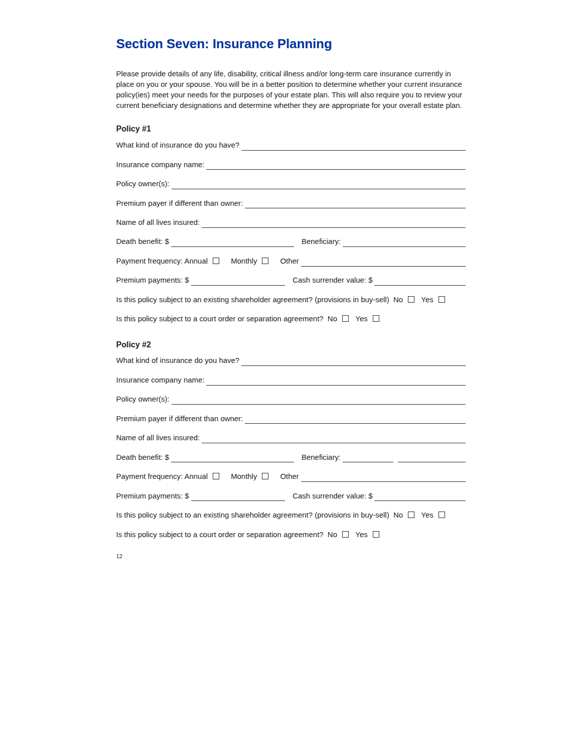Section Seven: Insurance Planning
Please provide details of any life, disability, critical illness and/or long-term care insurance currently in place on you or your spouse. You will be in a better position to determine whether your current insurance policy(ies) meet your needs for the purposes of your estate plan. This will also require you to review your current beneficiary designations and determine whether they are appropriate for your overall estate plan.
Policy #1
What kind of insurance do you have?
Insurance company name:
Policy owner(s):
Premium payer if different than owner:
Name of all lives insured:
Death benefit: $ Beneficiary:
Payment frequency: Annual Monthly Other
Premium payments: $ Cash surrender value: $
Is this policy subject to an existing shareholder agreement? (provisions in buy-sell) No Yes
Is this policy subject to a court order or separation agreement? No Yes
Policy #2
What kind of insurance do you have?
Insurance company name:
Policy owner(s):
Premium payer if different than owner:
Name of all lives insured:
Death benefit: $ Beneficiary:
Payment frequency: Annual Monthly Other
Premium payments: $ Cash surrender value: $
Is this policy subject to an existing shareholder agreement? (provisions in buy-sell) No Yes
Is this policy subject to a court order or separation agreement? No Yes
12